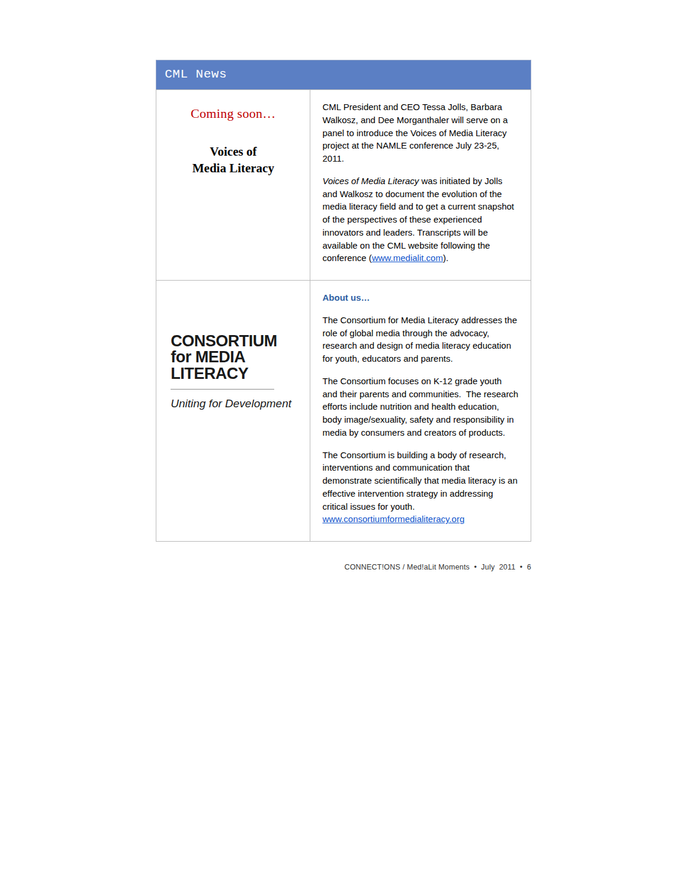CML News
| Coming soon… Voices of Media Literacy | CML President and CEO Tessa Jolls, Barbara Walkosz, and Dee Morganthaler will serve on a panel to introduce the Voices of Media Literacy project at the NAMLE conference July 23-25, 2011. Voices of Media Literacy was initiated by Jolls and Walkosz to document the evolution of the media literacy field and to get a current snapshot of the perspectives of these experienced innovators and leaders. Transcripts will be available on the CML website following the conference ( www.medialit.com ). |
| CONSORTIUM for MEDIA LITERACY Uniting for Development | About us… The Consortium for Media Literacy addresses the role of global media through the advocacy, research and design of media literacy education for youth, educators and parents. The Consortium focuses on K-12 grade youth and their parents and communities. The research efforts include nutrition and health education, body image/sexuality, safety and responsibility in media by consumers and creators of products. The Consortium is building a body of research, interventions and communication that demonstrate scientifically that media literacy is an effective intervention strategy in addressing critical issues for youth. www.consortiumformedialiteracy.org |
CONNECT!ONS / Med!aLit Moments • July 2011 • 6